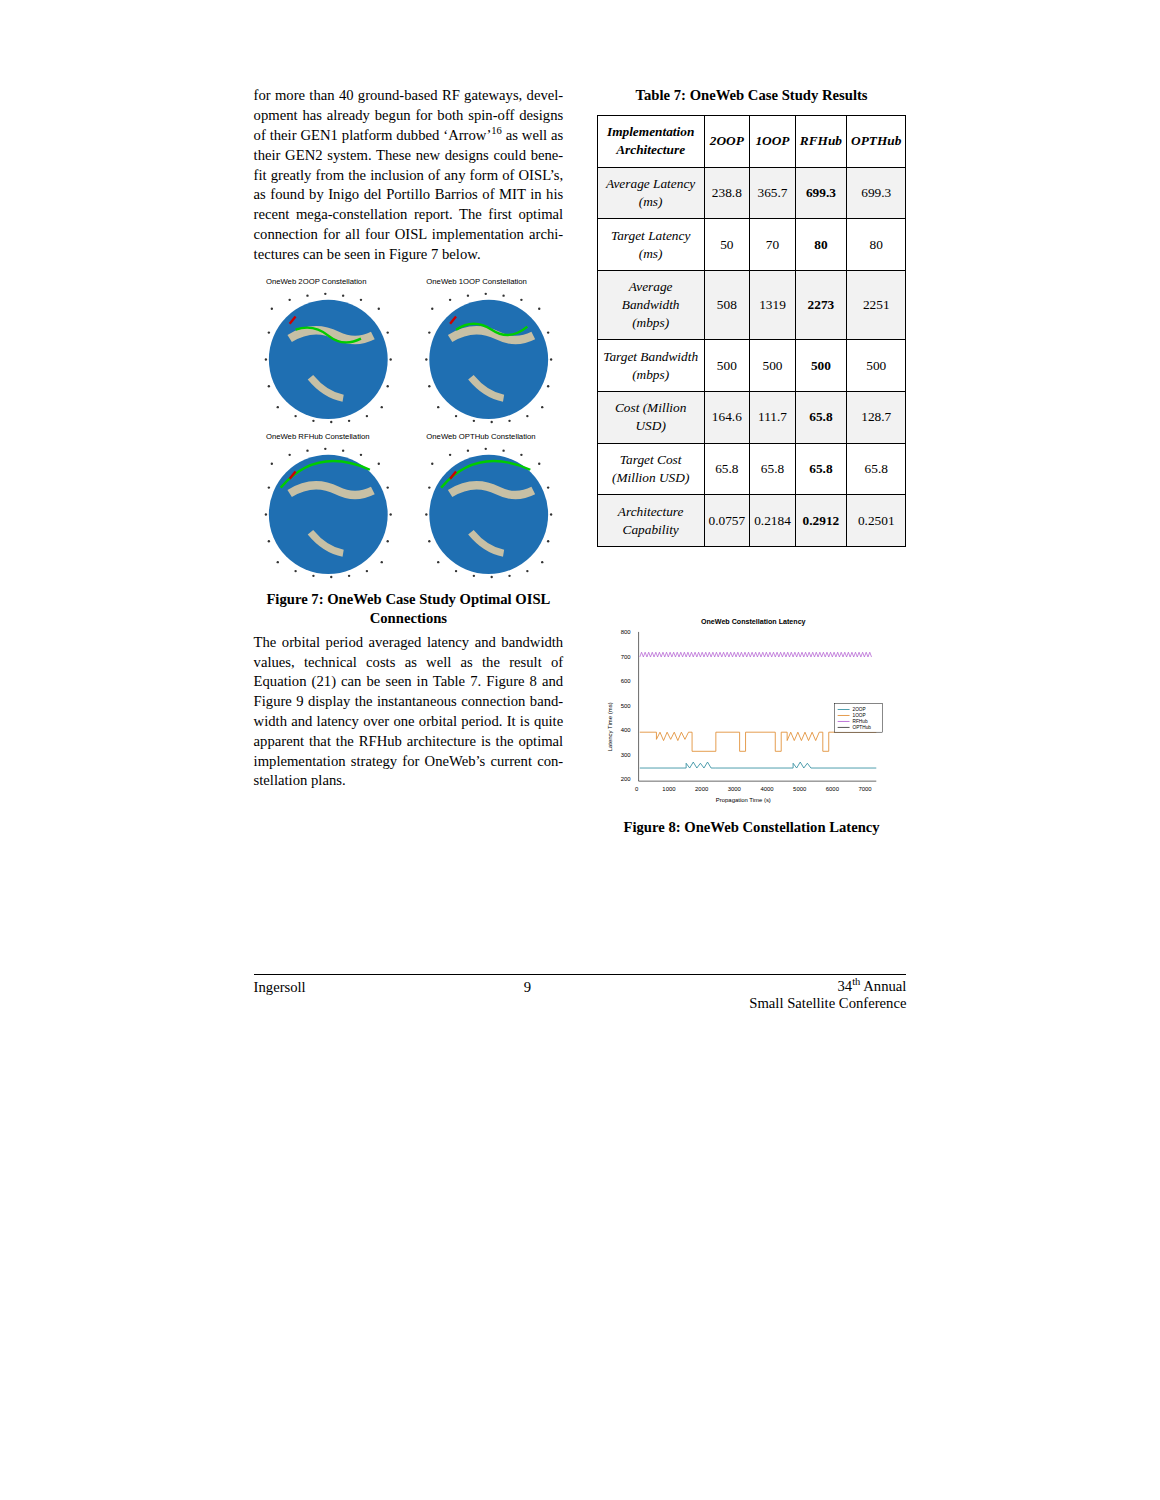for more than 40 ground-based RF gateways, development has already begun for both spin-off designs of their GEN1 platform dubbed ‘Arrow’16 as well as their GEN2 system. These new designs could benefit greatly from the inclusion of any form of OISL’s, as found by Inigo del Portillo Barrios of MIT in his recent mega-constellation report. The first optimal connection for all four OISL implementation architectures can be seen in Figure 7 below.
Figure 7: OneWeb Case Study Optimal OISL Connections
The orbital period averaged latency and bandwidth values, technical costs as well as the result of Equation (21) can be seen in Table 7. Figure 8 and Figure 9 display the instantaneous connection bandwidth and latency over one orbital period. It is quite apparent that the RFHub architecture is the optimal implementation strategy for OneWeb’s current constellation plans.
Table 7: OneWeb Case Study Results
| Implementation Architecture | 2OOP | 1OOP | RFHub | OPTHub |
| --- | --- | --- | --- | --- |
| Average Latency (ms) | 238.8 | 365.7 | 699.3 | 699.3 |
| Target Latency (ms) | 50 | 70 | 80 | 80 |
| Average Bandwidth (mbps) | 508 | 1319 | 2273 | 2251 |
| Target Bandwidth (mbps) | 500 | 500 | 500 | 500 |
| Cost (Million USD) | 164.6 | 111.7 | 65.8 | 128.7 |
| Target Cost (Million USD) | 65.8 | 65.8 | 65.8 | 65.8 |
| Architecture Capability | 0.0757 | 0.2184 | 0.2912 | 0.2501 |
Figure 8: OneWeb Constellation Latency
Ingersoll
9
34th Annual
Small Satellite Conference